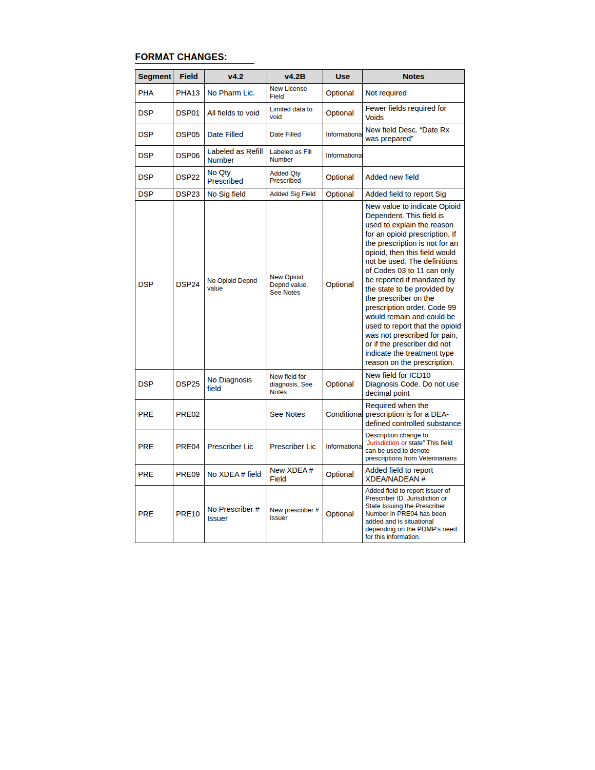FORMAT CHANGES:
| Segment | Field | v4.2 | v4.2B | Use | Notes |
| --- | --- | --- | --- | --- | --- |
| PHA | PHA13 | No Pharm Lic. | New License Field | Optional | Not required |
| DSP | DSP01 | All fields to void | Limited data to void | Optional | Fewer fields required for Voids |
| DSP | DSP05 | Date Filled | Date Filled | Informational | New field Desc. “Date Rx was prepared” |
| DSP | DSP06 | Labeled as Refill Number | Labeled as Fill Number | Informational | |
| DSP | DSP22 | No Qty Prescribed | Added Qty Prescribed | Optional | Added new field |
| DSP | DSP23 | No Sig field | Added Sig Field | Optional | Added field to report Sig |
| DSP | DSP24 | No Opioid Depnd value | New Opioid Depnd value. See Notes | Optional | New value to indicate Opioid Dependent. This field is used to explain the reason for an opioid prescription. If the prescription is not for an opioid, then this field would not be used. The definitions of Codes 03 to 11 can only be reported if mandated by the state to be provided by the prescriber on the prescription order. Code 99 would remain and could be used to report that the opioid was not prescribed for pain, or if the prescriber did not indicate the treatment type reason on the prescription. |
| DSP | DSP25 | No Diagnosis field | New field for diagnosis. See Notes | Optional | New field for ICD10 Diagnosis Code. Do not use decimal point |
| PRE | PRE02 | | See Notes | Conditional | Required when the prescription is for a DEA-defined controlled substance |
| PRE | PRE04 | Prescriber Lic | Prescriber Lic | Informational | Description change to ‘ Jurisdiction or state” This field can be used to denote prescriptions from Veterinarians |
| PRE | PRE09 | No XDEA # field | New XDEA # Field | Optional | Added field to report XDEA/NADEAN # |
| PRE | PRE10 | No Prescriber # Issuer | New prescriber # Issuer | Optional | Added field to report issuer of Prescriber ID. Jurisdiction or State Issuing the Prescriber Number in PRE04 has been added and is situational depending on the PDMP’s need for this information. |